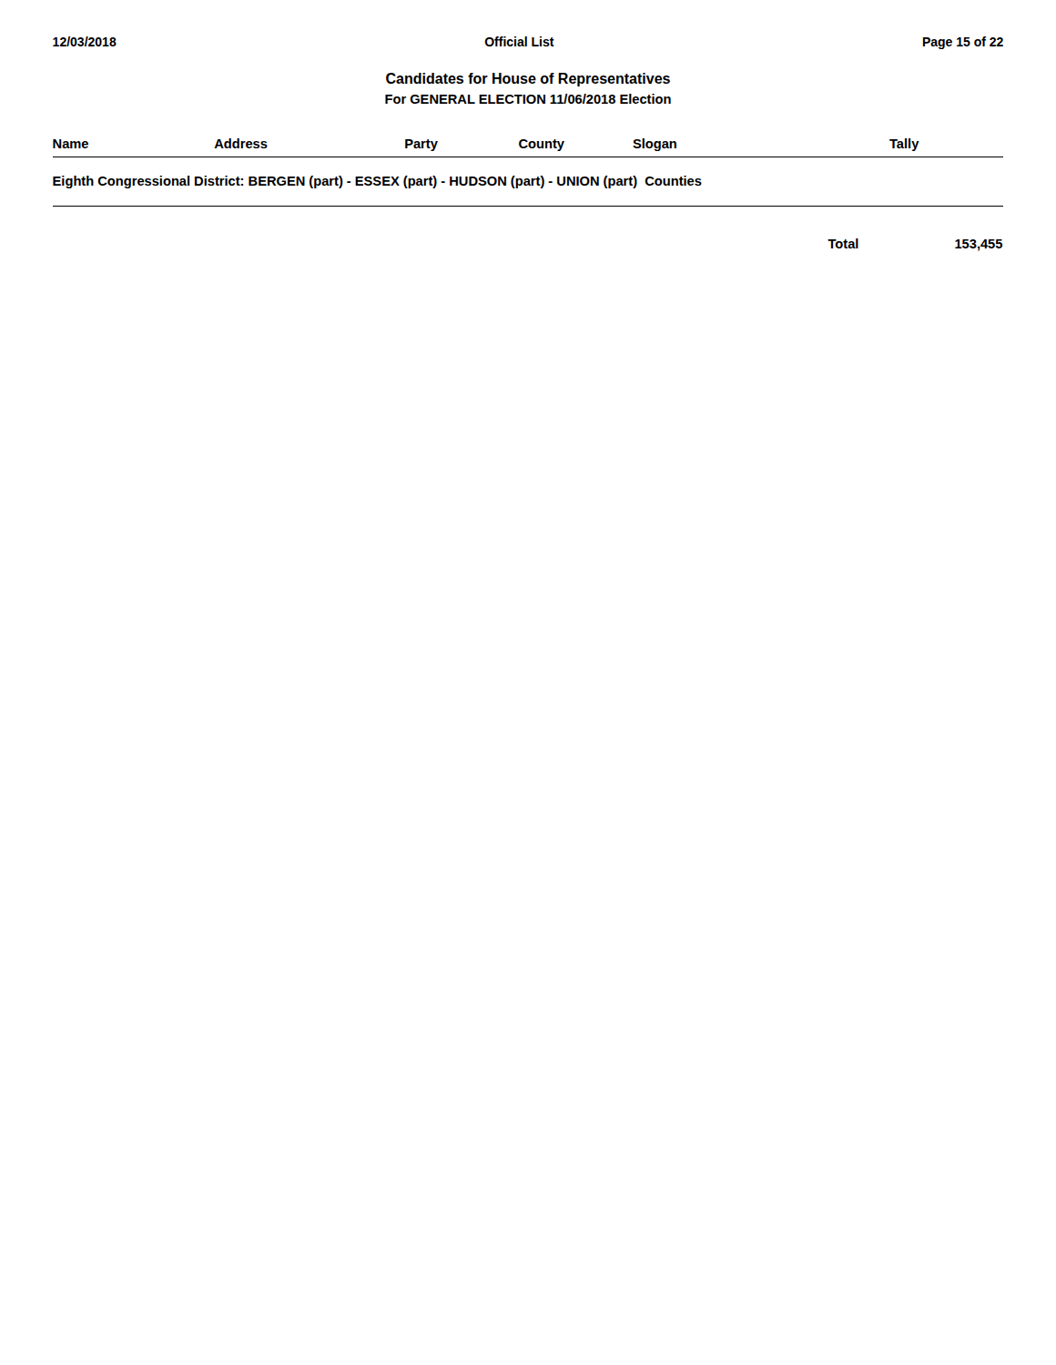12/03/2018
Official List
Page 15 of 22
Candidates for House of Representatives
For GENERAL ELECTION 11/06/2018 Election
| Name | Address | Party | County | Slogan | Tally |
| --- | --- | --- | --- | --- | --- |
| Eighth Congressional District: BERGEN (part) - ESSEX (part) - HUDSON (part) - UNION (part) Counties |
| | Total | 153,455 |